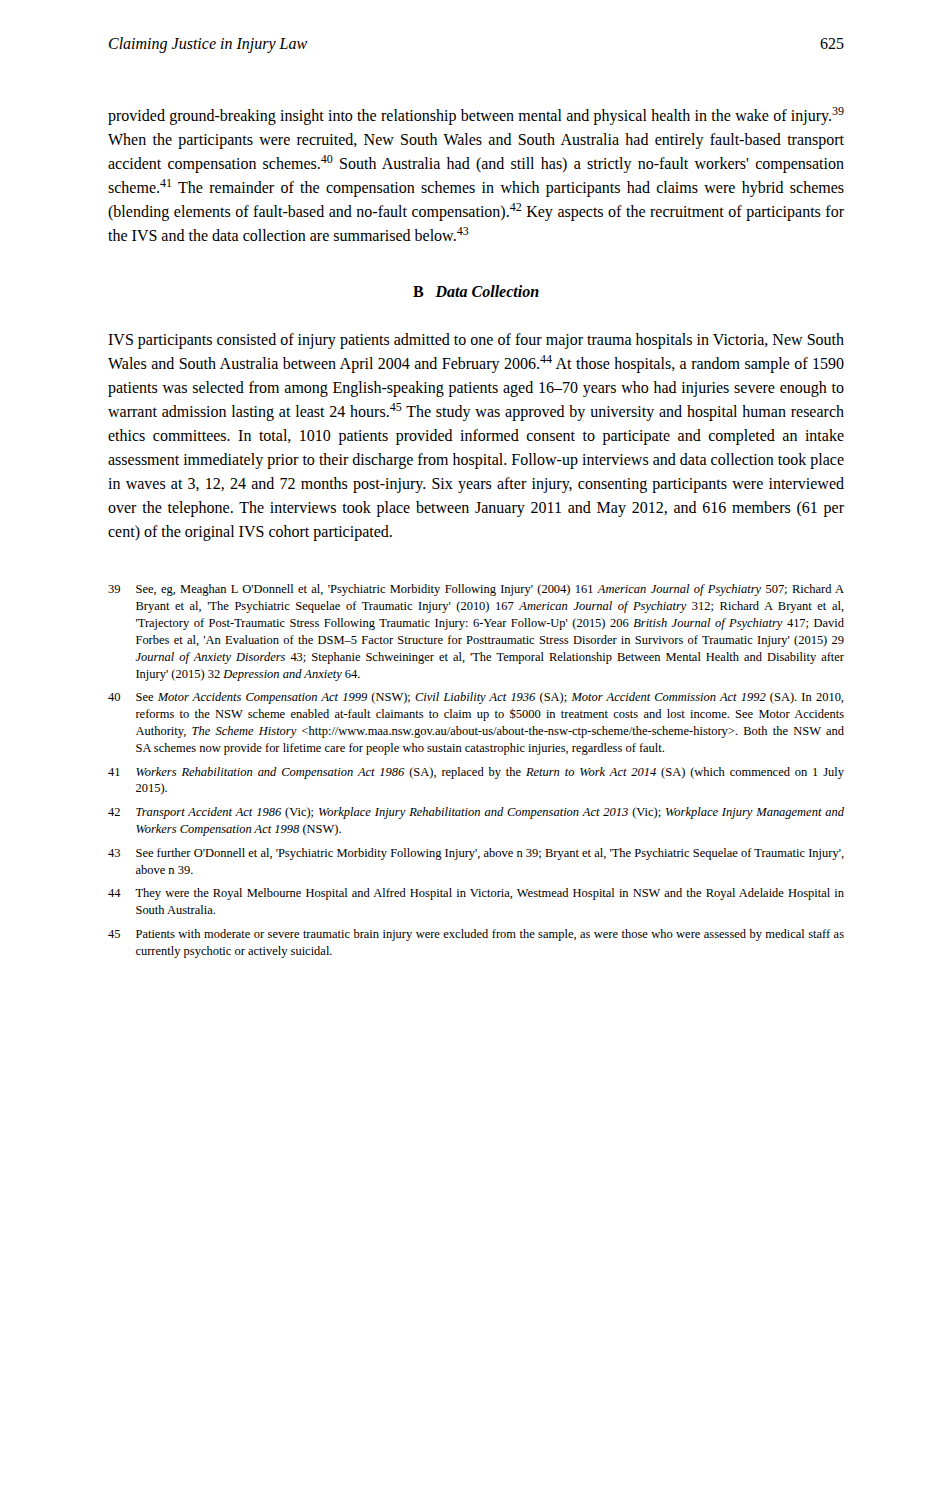Claiming Justice in Injury Law 625
provided ground-breaking insight into the relationship between mental and physical health in the wake of injury.39 When the participants were recruited, New South Wales and South Australia had entirely fault-based transport accident compensation schemes.40 South Australia had (and still has) a strictly no-fault workers' compensation scheme.41 The remainder of the compensation schemes in which participants had claims were hybrid schemes (blending elements of fault-based and no-fault compensation).42 Key aspects of the recruitment of participants for the IVS and the data collection are summarised below.43
B Data Collection
IVS participants consisted of injury patients admitted to one of four major trauma hospitals in Victoria, New South Wales and South Australia between April 2004 and February 2006.44 At those hospitals, a random sample of 1590 patients was selected from among English-speaking patients aged 16–70 years who had injuries severe enough to warrant admission lasting at least 24 hours.45 The study was approved by university and hospital human research ethics committees. In total, 1010 patients provided informed consent to participate and completed an intake assessment immediately prior to their discharge from hospital. Follow-up interviews and data collection took place in waves at 3, 12, 24 and 72 months post-injury. Six years after injury, consenting participants were interviewed over the telephone. The interviews took place between January 2011 and May 2012, and 616 members (61 per cent) of the original IVS cohort participated.
39 See, eg, Meaghan L O'Donnell et al, 'Psychiatric Morbidity Following Injury' (2004) 161 American Journal of Psychiatry 507; Richard A Bryant et al, 'The Psychiatric Sequelae of Traumatic Injury' (2010) 167 American Journal of Psychiatry 312; Richard A Bryant et al, 'Trajectory of Post-Traumatic Stress Following Traumatic Injury: 6-Year Follow-Up' (2015) 206 British Journal of Psychiatry 417; David Forbes et al, 'An Evaluation of the DSM–5 Factor Structure for Posttraumatic Stress Disorder in Survivors of Traumatic Injury' (2015) 29 Journal of Anxiety Disorders 43; Stephanie Schweininger et al, 'The Temporal Relationship Between Mental Health and Disability after Injury' (2015) 32 Depression and Anxiety 64.
40 See Motor Accidents Compensation Act 1999 (NSW); Civil Liability Act 1936 (SA); Motor Accident Commission Act 1992 (SA). In 2010, reforms to the NSW scheme enabled at-fault claimants to claim up to $5000 in treatment costs and lost income. See Motor Accidents Authority, The Scheme History <http://www.maa.nsw.gov.au/about-us/about-the-nsw-ctp-scheme/the-scheme-history>. Both the NSW and SA schemes now provide for lifetime care for people who sustain catastrophic injuries, regardless of fault.
41 Workers Rehabilitation and Compensation Act 1986 (SA), replaced by the Return to Work Act 2014 (SA) (which commenced on 1 July 2015).
42 Transport Accident Act 1986 (Vic); Workplace Injury Rehabilitation and Compensation Act 2013 (Vic); Workplace Injury Management and Workers Compensation Act 1998 (NSW).
43 See further O'Donnell et al, 'Psychiatric Morbidity Following Injury', above n 39; Bryant et al, 'The Psychiatric Sequelae of Traumatic Injury', above n 39.
44 They were the Royal Melbourne Hospital and Alfred Hospital in Victoria, Westmead Hospital in NSW and the Royal Adelaide Hospital in South Australia.
45 Patients with moderate or severe traumatic brain injury were excluded from the sample, as were those who were assessed by medical staff as currently psychotic or actively suicidal.